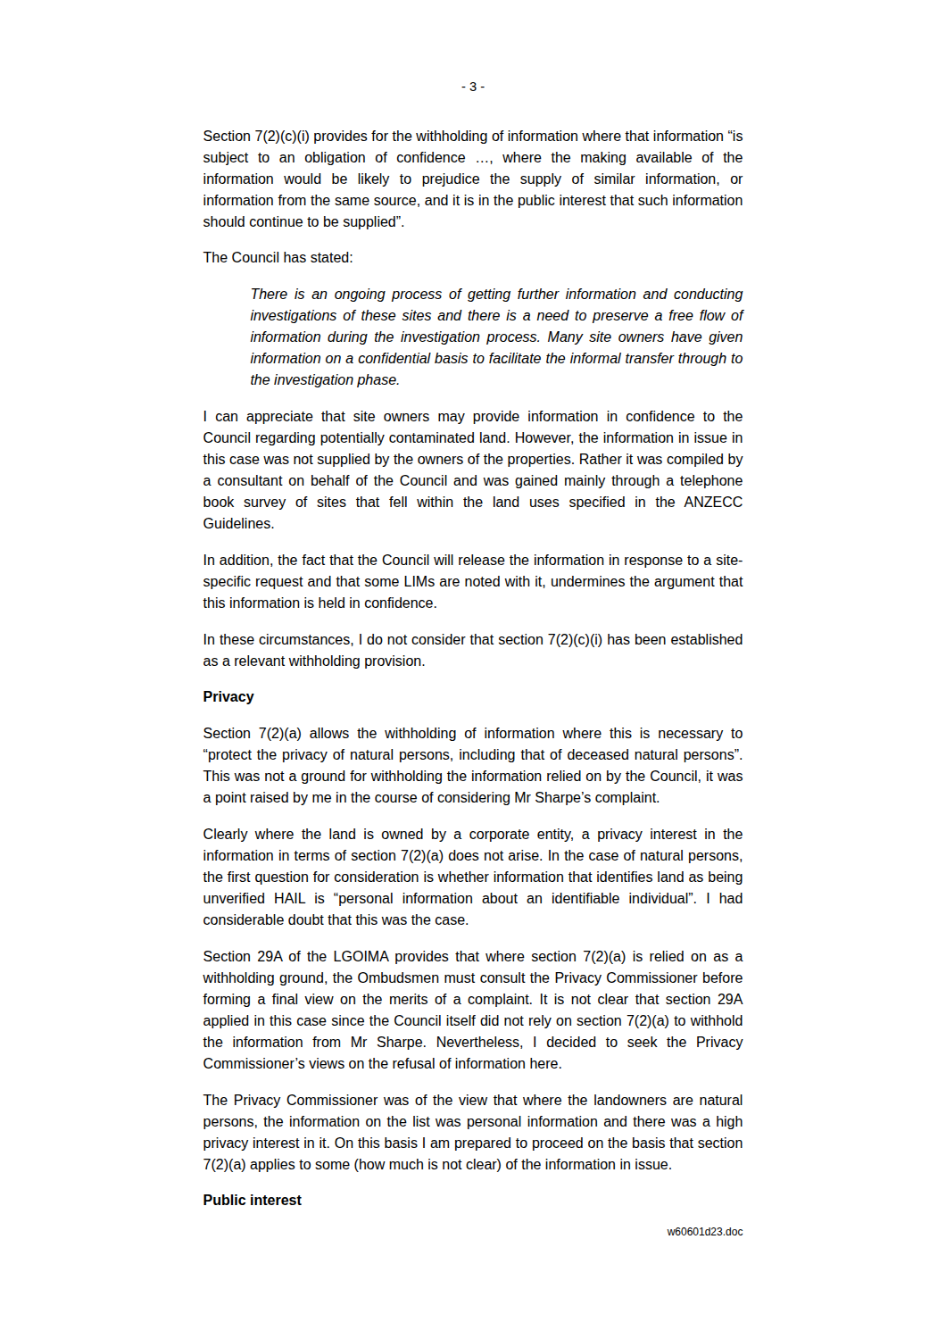- 3 -
Section 7(2)(c)(i) provides for the withholding of information where that information “is subject to an obligation of confidence …, where the making available of the information would be likely to prejudice the supply of similar information, or information from the same source, and it is in the public interest that such information should continue to be supplied”.
The Council has stated:
There is an ongoing process of getting further information and conducting investigations of these sites and there is a need to preserve a free flow of information during the investigation process. Many site owners have given information on a confidential basis to facilitate the informal transfer through to the investigation phase.
I can appreciate that site owners may provide information in confidence to the Council regarding potentially contaminated land. However, the information in issue in this case was not supplied by the owners of the properties. Rather it was compiled by a consultant on behalf of the Council and was gained mainly through a telephone book survey of sites that fell within the land uses specified in the ANZECC Guidelines.
In addition, the fact that the Council will release the information in response to a site-specific request and that some LIMs are noted with it, undermines the argument that this information is held in confidence.
In these circumstances, I do not consider that section 7(2)(c)(i) has been established as a relevant withholding provision.
Privacy
Section 7(2)(a) allows the withholding of information where this is necessary to “protect the privacy of natural persons, including that of deceased natural persons”. This was not a ground for withholding the information relied on by the Council, it was a point raised by me in the course of considering Mr Sharpe’s complaint.
Clearly where the land is owned by a corporate entity, a privacy interest in the information in terms of section 7(2)(a) does not arise. In the case of natural persons, the first question for consideration is whether information that identifies land as being unverified HAIL is “personal information about an identifiable individual”. I had considerable doubt that this was the case.
Section 29A of the LGOIMA provides that where section 7(2)(a) is relied on as a withholding ground, the Ombudsmen must consult the Privacy Commissioner before forming a final view on the merits of a complaint. It is not clear that section 29A applied in this case since the Council itself did not rely on section 7(2)(a) to withhold the information from Mr Sharpe. Nevertheless, I decided to seek the Privacy Commissioner’s views on the refusal of information here.
The Privacy Commissioner was of the view that where the landowners are natural persons, the information on the list was personal information and there was a high privacy interest in it. On this basis I am prepared to proceed on the basis that section 7(2)(a) applies to some (how much is not clear) of the information in issue.
Public interest
w60601d23.doc